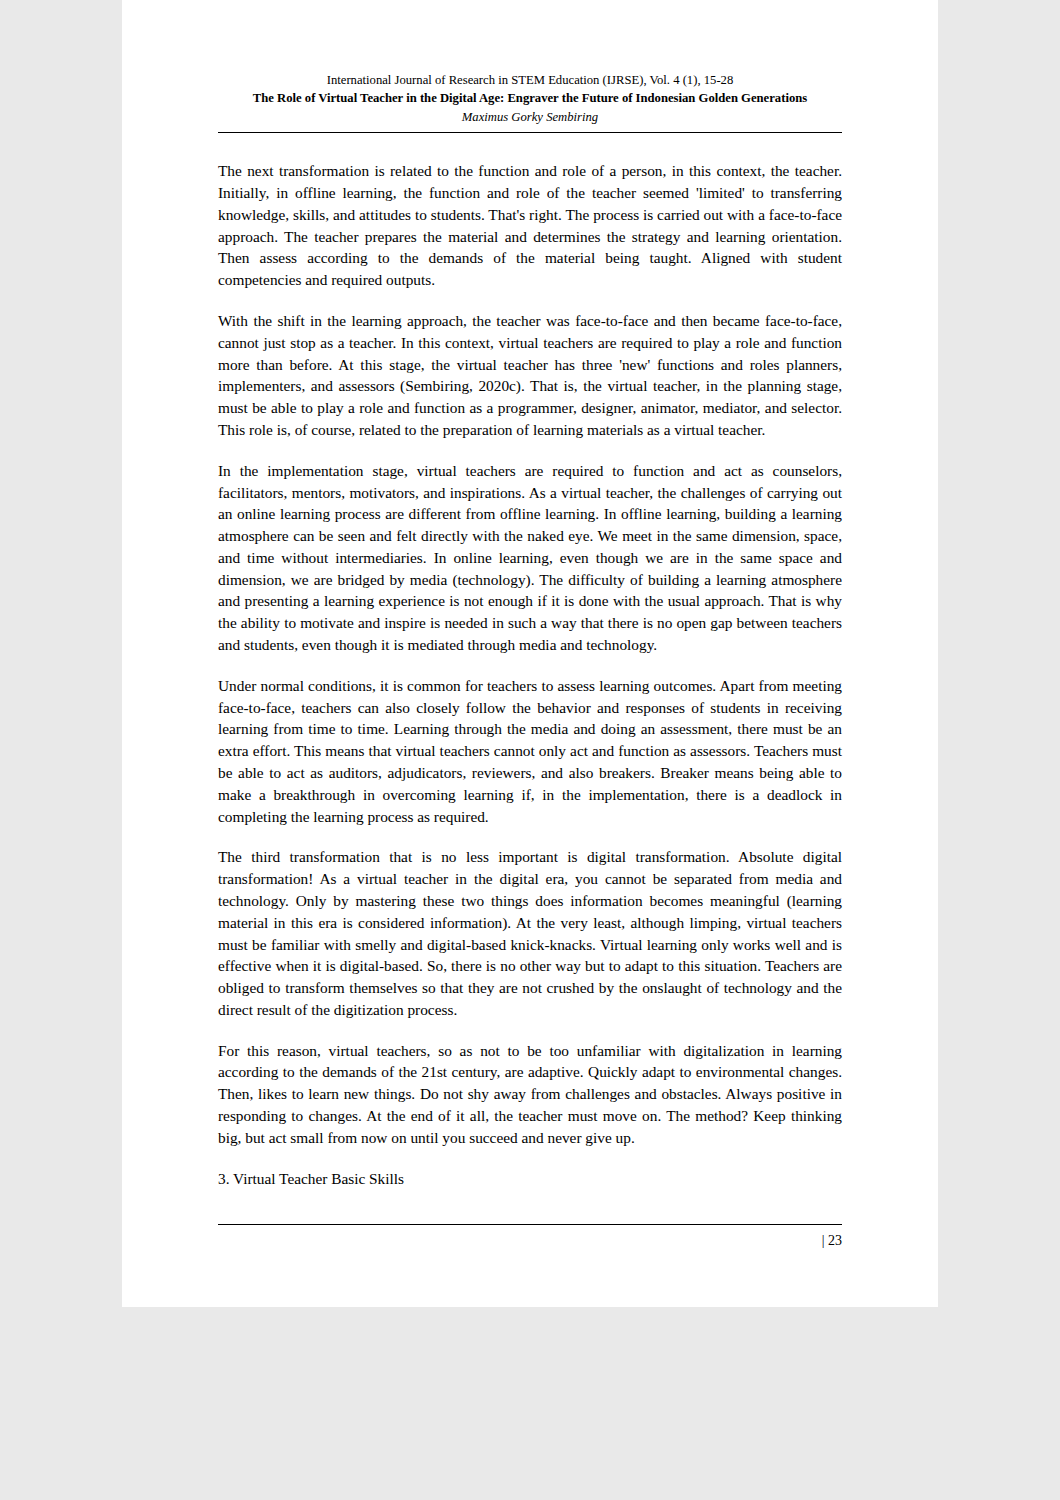International Journal of Research in STEM Education (IJRSE), Vol. 4 (1), 15-28
The Role of Virtual Teacher in the Digital Age: Engraver the Future of Indonesian Golden Generations
Maximus Gorky Sembiring
The next transformation is related to the function and role of a person, in this context, the teacher. Initially, in offline learning, the function and role of the teacher seemed 'limited' to transferring knowledge, skills, and attitudes to students. That's right. The process is carried out with a face-to-face approach. The teacher prepares the material and determines the strategy and learning orientation. Then assess according to the demands of the material being taught. Aligned with student competencies and required outputs.
With the shift in the learning approach, the teacher was face-to-face and then became face-to-face, cannot just stop as a teacher. In this context, virtual teachers are required to play a role and function more than before. At this stage, the virtual teacher has three 'new' functions and roles planners, implementers, and assessors (Sembiring, 2020c). That is, the virtual teacher, in the planning stage, must be able to play a role and function as a programmer, designer, animator, mediator, and selector. This role is, of course, related to the preparation of learning materials as a virtual teacher.
In the implementation stage, virtual teachers are required to function and act as counselors, facilitators, mentors, motivators, and inspirations. As a virtual teacher, the challenges of carrying out an online learning process are different from offline learning. In offline learning, building a learning atmosphere can be seen and felt directly with the naked eye. We meet in the same dimension, space, and time without intermediaries. In online learning, even though we are in the same space and dimension, we are bridged by media (technology). The difficulty of building a learning atmosphere and presenting a learning experience is not enough if it is done with the usual approach. That is why the ability to motivate and inspire is needed in such a way that there is no open gap between teachers and students, even though it is mediated through media and technology.
Under normal conditions, it is common for teachers to assess learning outcomes. Apart from meeting face-to-face, teachers can also closely follow the behavior and responses of students in receiving learning from time to time. Learning through the media and doing an assessment, there must be an extra effort. This means that virtual teachers cannot only act and function as assessors. Teachers must be able to act as auditors, adjudicators, reviewers, and also breakers. Breaker means being able to make a breakthrough in overcoming learning if, in the implementation, there is a deadlock in completing the learning process as required.
The third transformation that is no less important is digital transformation. Absolute digital transformation! As a virtual teacher in the digital era, you cannot be separated from media and technology. Only by mastering these two things does information becomes meaningful (learning material in this era is considered information). At the very least, although limping, virtual teachers must be familiar with smelly and digital-based knick-knacks. Virtual learning only works well and is effective when it is digital-based. So, there is no other way but to adapt to this situation. Teachers are obliged to transform themselves so that they are not crushed by the onslaught of technology and the direct result of the digitization process.
For this reason, virtual teachers, so as not to be too unfamiliar with digitalization in learning according to the demands of the 21st century, are adaptive. Quickly adapt to environmental changes. Then, likes to learn new things. Do not shy away from challenges and obstacles. Always positive in responding to changes. At the end of it all, the teacher must move on. The method? Keep thinking big, but act small from now on until you succeed and never give up.
3. Virtual Teacher Basic Skills
| 23